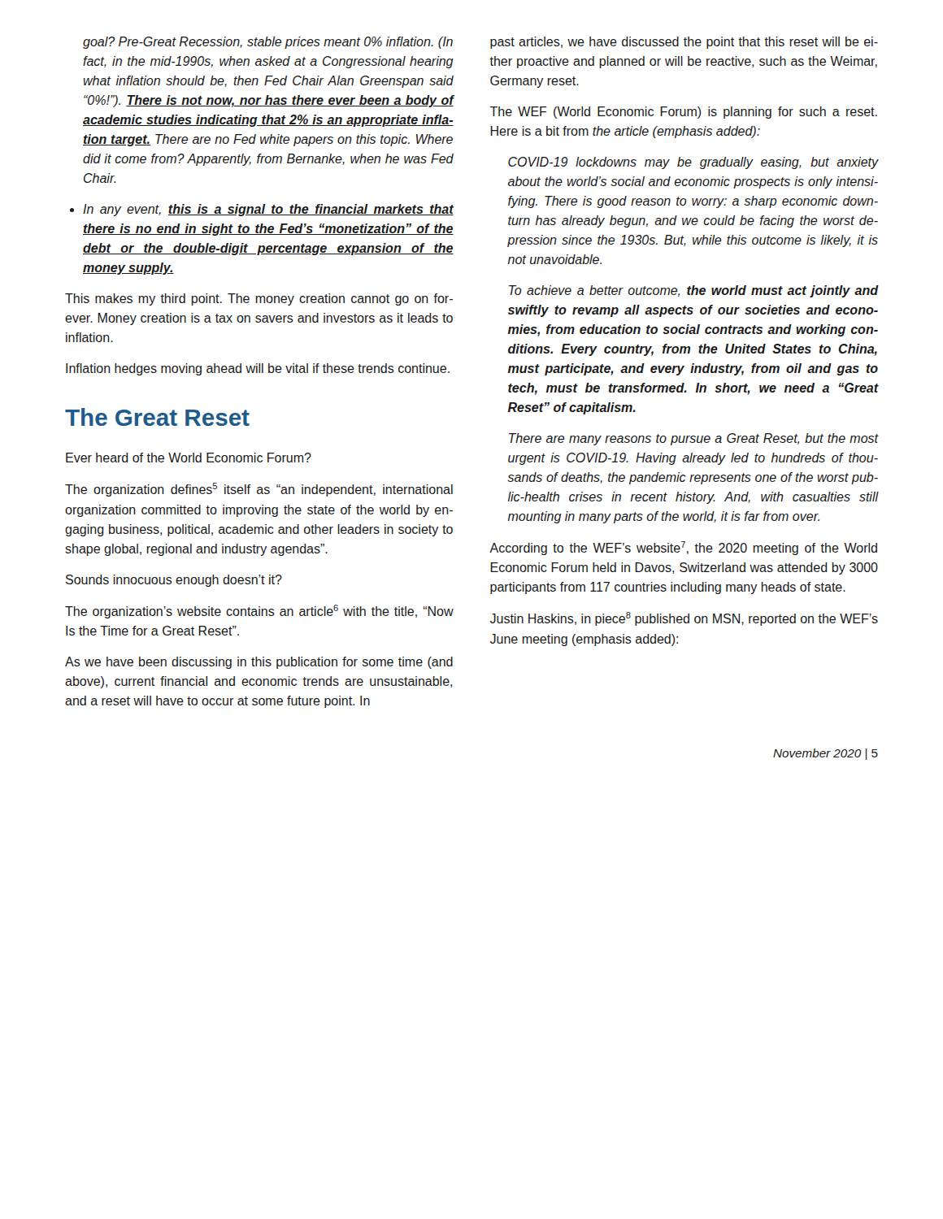goal? Pre-Great Recession, stable prices meant 0% inflation. (In fact, in the mid-1990s, when asked at a Congressional hearing what inflation should be, then Fed Chair Alan Greenspan said “0%!”). There is not now, nor has there ever been a body of academic studies indicating that 2% is an appropriate inflation target. There are no Fed white papers on this topic. Where did it come from? Apparently, from Bernanke, when he was Fed Chair.
In any event, this is a signal to the financial markets that there is no end in sight to the Fed’s “monetization” of the debt or the double-digit percentage expansion of the money supply.
This makes my third point. The money creation cannot go on forever. Money creation is a tax on savers and investors as it leads to inflation.
Inflation hedges moving ahead will be vital if these trends continue.
The Great Reset
Ever heard of the World Economic Forum?
The organization defines5 itself as “an independent, international organization committed to improving the state of the world by engaging business, political, academic and other leaders in society to shape global, regional and industry agendas”.
Sounds innocuous enough doesn’t it?
The organization’s website contains an article6 with the title, “Now Is the Time for a Great Reset”.
As we have been discussing in this publication for some time (and above), current financial and economic trends are unsustainable, and a reset will have to occur at some future point. In
past articles, we have discussed the point that this reset will be either proactive and planned or will be reactive, such as the Weimar, Germany reset.
The WEF (World Economic Forum) is planning for such a reset. Here is a bit from the article (emphasis added):
COVID-19 lockdowns may be gradually easing, but anxiety about the world’s social and economic prospects is only intensifying. There is good reason to worry: a sharp economic downturn has already begun, and we could be facing the worst depression since the 1930s. But, while this outcome is likely, it is not unavoidable.
To achieve a better outcome, the world must act jointly and swiftly to revamp all aspects of our societies and economies, from education to social contracts and working conditions. Every country, from the United States to China, must participate, and every industry, from oil and gas to tech, must be transformed. In short, we need a “Great Reset” of capitalism.
There are many reasons to pursue a Great Reset, but the most urgent is COVID-19. Having already led to hundreds of thousands of deaths, the pandemic represents one of the worst public-health crises in recent history. And, with casualties still mounting in many parts of the world, it is far from over.
According to the WEF’s website7, the 2020 meeting of the World Economic Forum held in Davos, Switzerland was attended by 3000 participants from 117 countries including many heads of state.
Justin Haskins, in piece8 published on MSN, reported on the WEF’s June meeting (emphasis added):
November 2020 | 5